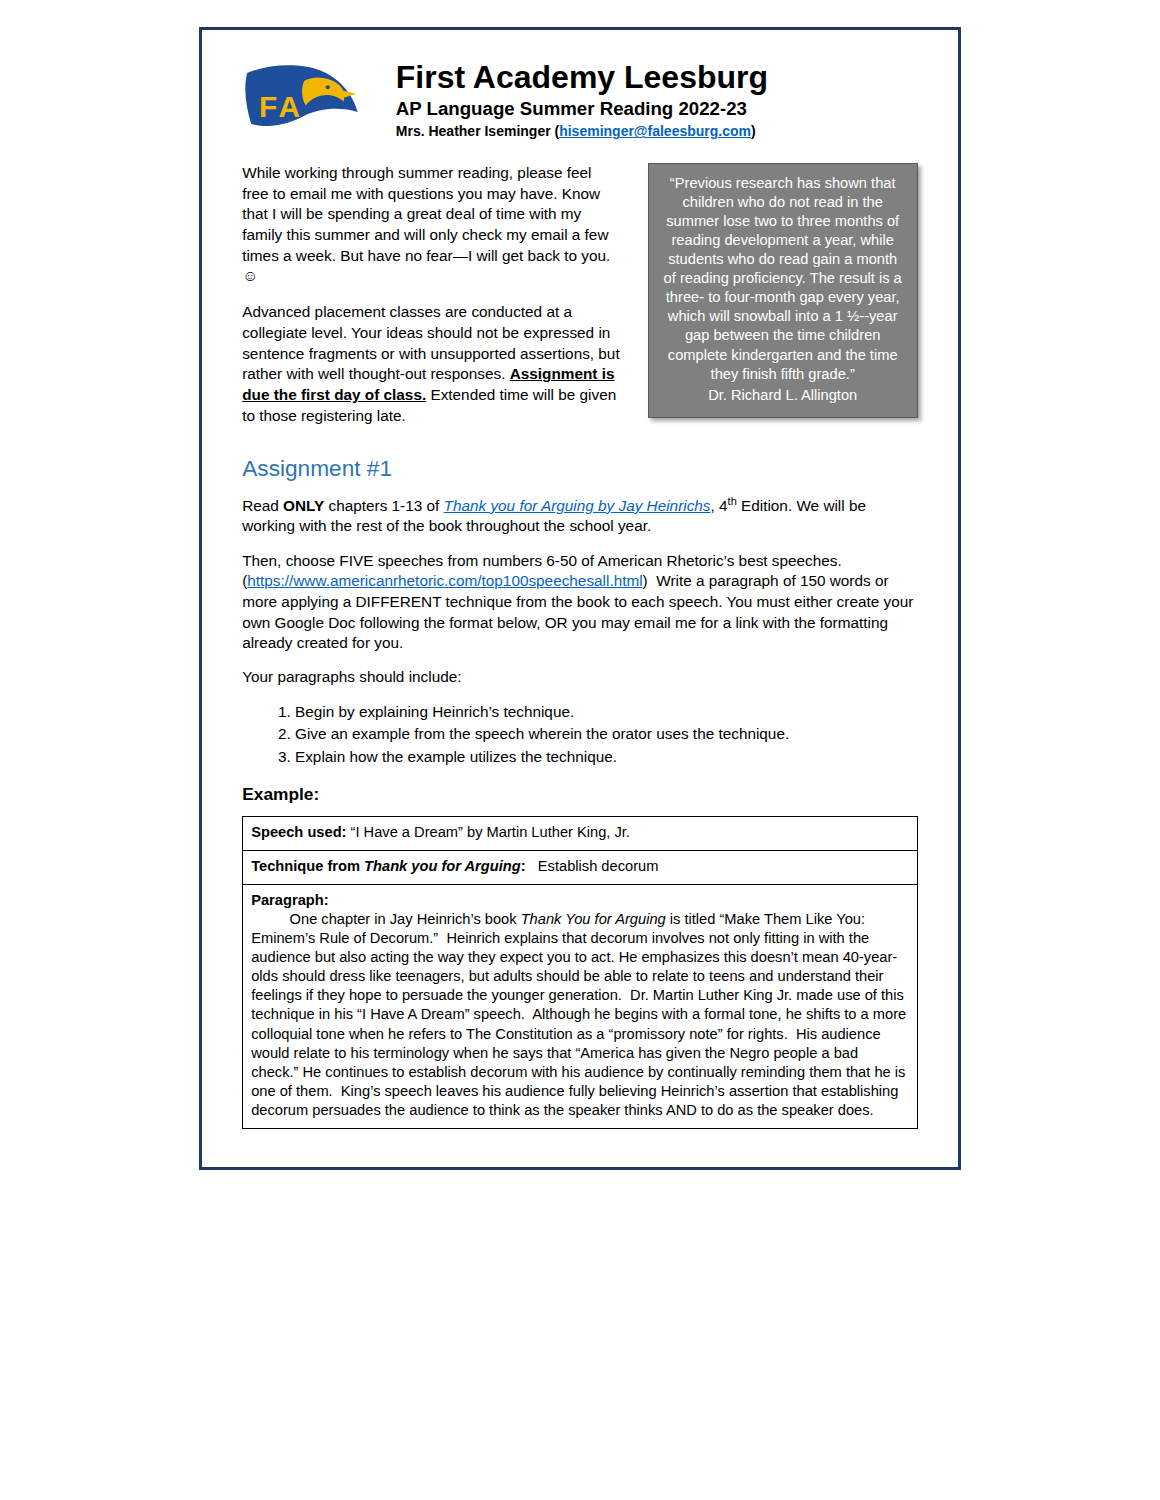F A
First Academy Leesburg
AP Language Summer Reading 2022-23
Mrs. Heather Iseminger (hiseminger@faleesburg.com)
While working through summer reading, please feel free to email me with questions you may have. Know that I will be spending a great deal of time with my family this summer and will only check my email a few times a week. But have no fear—I will get back to you.☺
Advanced placement classes are conducted at a collegiate level. Your ideas should not be expressed in sentence fragments or with unsupported assertions, but rather with well thought-out responses. Assignment is due the first day of class. Extended time will be given to those registering late.
“Previous research has shown that children who do not read in the summer lose two to three months of reading development a year, while students who do read gain a month of reading proficiency. The result is a three- to four-month gap every year, which will snowball into a 1 ½--year gap between the time children complete kindergarten and the time they finish fifth grade.”
Dr. Richard L. Allington
Assignment #1
Read ONLY chapters 1-13 of Thank you for Arguing by Jay Heinrichs, 4th Edition. We will be working with the rest of the book throughout the school year.
Then, choose FIVE speeches from numbers 6-50 of American Rhetoric’s best speeches. (https://www.americanrhetoric.com/top100speechesall.html) Write a paragraph of 150 words or more applying a DIFFERENT technique from the book to each speech. You must either create your own Google Doc following the format below, OR you may email me for a link with the formatting already created for you.
Your paragraphs should include:
Begin by explaining Heinrich’s technique.
Give an example from the speech wherein the orator uses the technique.
Explain how the example utilizes the technique.
Example:
| Speech used: “I Have a Dream” by Martin Luther King, Jr. |
| Technique from Thank you for Arguing : Establish decorum |
| Paragraph: One chapter in Jay Heinrich’s book Thank You for Arguing is titled “Make Them Like You: Eminem’s Rule of Decorum.” Heinrich explains that decorum involves not only fitting in with the audience but also acting the way they expect you to act. He emphasizes this doesn’t mean 40-year-olds should dress like teenagers, but adults should be able to relate to teens and understand their feelings if they hope to persuade the younger generation. Dr. Martin Luther King Jr. made use of this technique in his “I Have A Dream” speech. Although he begins with a formal tone, he shifts to a more colloquial tone when he refers to The Constitution as a “promissory note” for rights. His audience would relate to his terminology when he says that “America has given the Negro people a bad check.” He continues to establish decorum with his audience by continually reminding them that he is one of them. King’s speech leaves his audience fully believing Heinrich’s assertion that establishing decorum persuades the audience to think as the speaker thinks AND to do as the speaker does. |